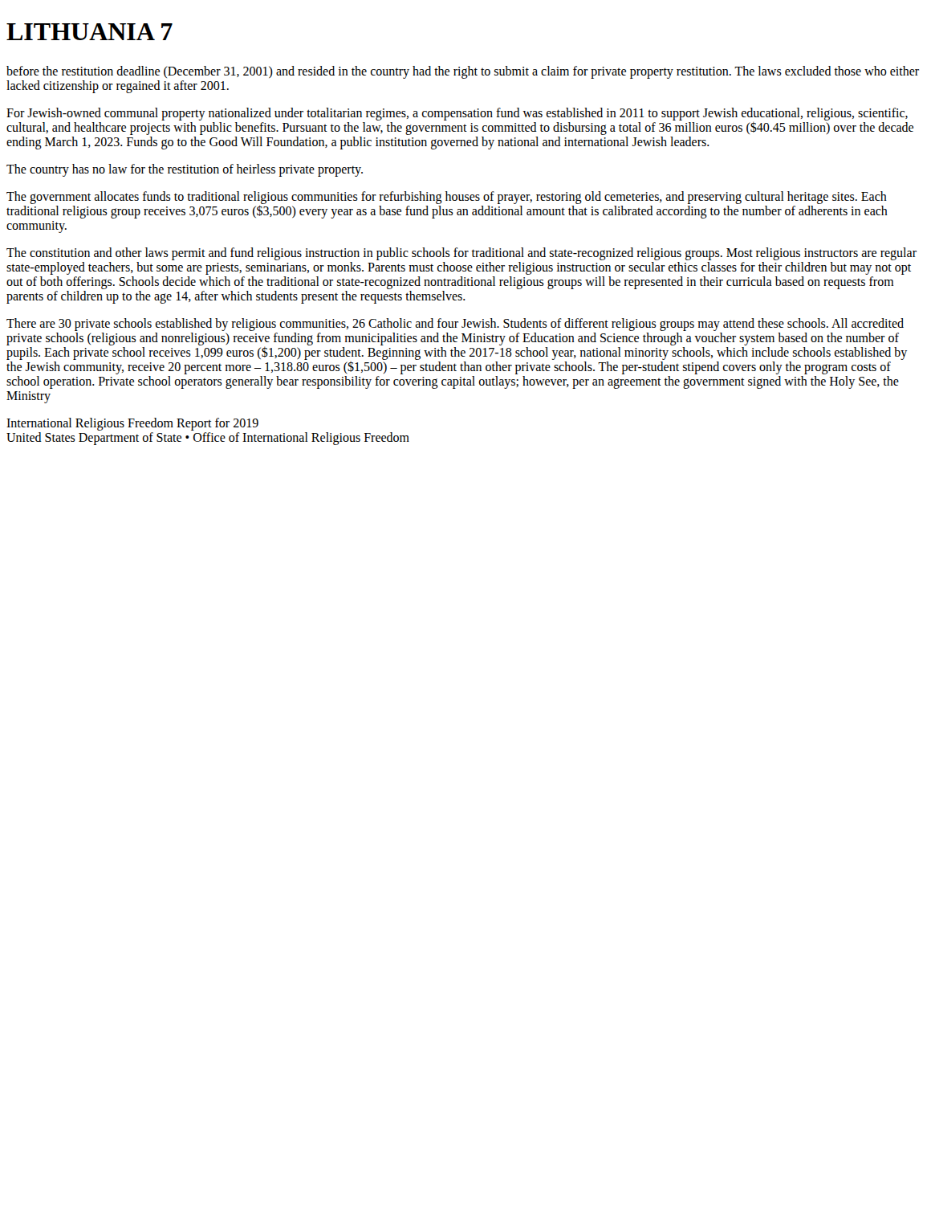LITHUANIA 7
before the restitution deadline (December 31, 2001) and resided in the country had the right to submit a claim for private property restitution. The laws excluded those who either lacked citizenship or regained it after 2001.
For Jewish-owned communal property nationalized under totalitarian regimes, a compensation fund was established in 2011 to support Jewish educational, religious, scientific, cultural, and healthcare projects with public benefits. Pursuant to the law, the government is committed to disbursing a total of 36 million euros ($40.45 million) over the decade ending March 1, 2023. Funds go to the Good Will Foundation, a public institution governed by national and international Jewish leaders.
The country has no law for the restitution of heirless private property.
The government allocates funds to traditional religious communities for refurbishing houses of prayer, restoring old cemeteries, and preserving cultural heritage sites. Each traditional religious group receives 3,075 euros ($3,500) every year as a base fund plus an additional amount that is calibrated according to the number of adherents in each community.
The constitution and other laws permit and fund religious instruction in public schools for traditional and state-recognized religious groups. Most religious instructors are regular state-employed teachers, but some are priests, seminarians, or monks. Parents must choose either religious instruction or secular ethics classes for their children but may not opt out of both offerings. Schools decide which of the traditional or state-recognized nontraditional religious groups will be represented in their curricula based on requests from parents of children up to the age 14, after which students present the requests themselves.
There are 30 private schools established by religious communities, 26 Catholic and four Jewish. Students of different religious groups may attend these schools. All accredited private schools (religious and nonreligious) receive funding from municipalities and the Ministry of Education and Science through a voucher system based on the number of pupils. Each private school receives 1,099 euros ($1,200) per student. Beginning with the 2017-18 school year, national minority schools, which include schools established by the Jewish community, receive 20 percent more – 1,318.80 euros ($1,500) – per student than other private schools. The per-student stipend covers only the program costs of school operation. Private school operators generally bear responsibility for covering capital outlays; however, per an agreement the government signed with the Holy See, the Ministry
International Religious Freedom Report for 2019
United States Department of State • Office of International Religious Freedom